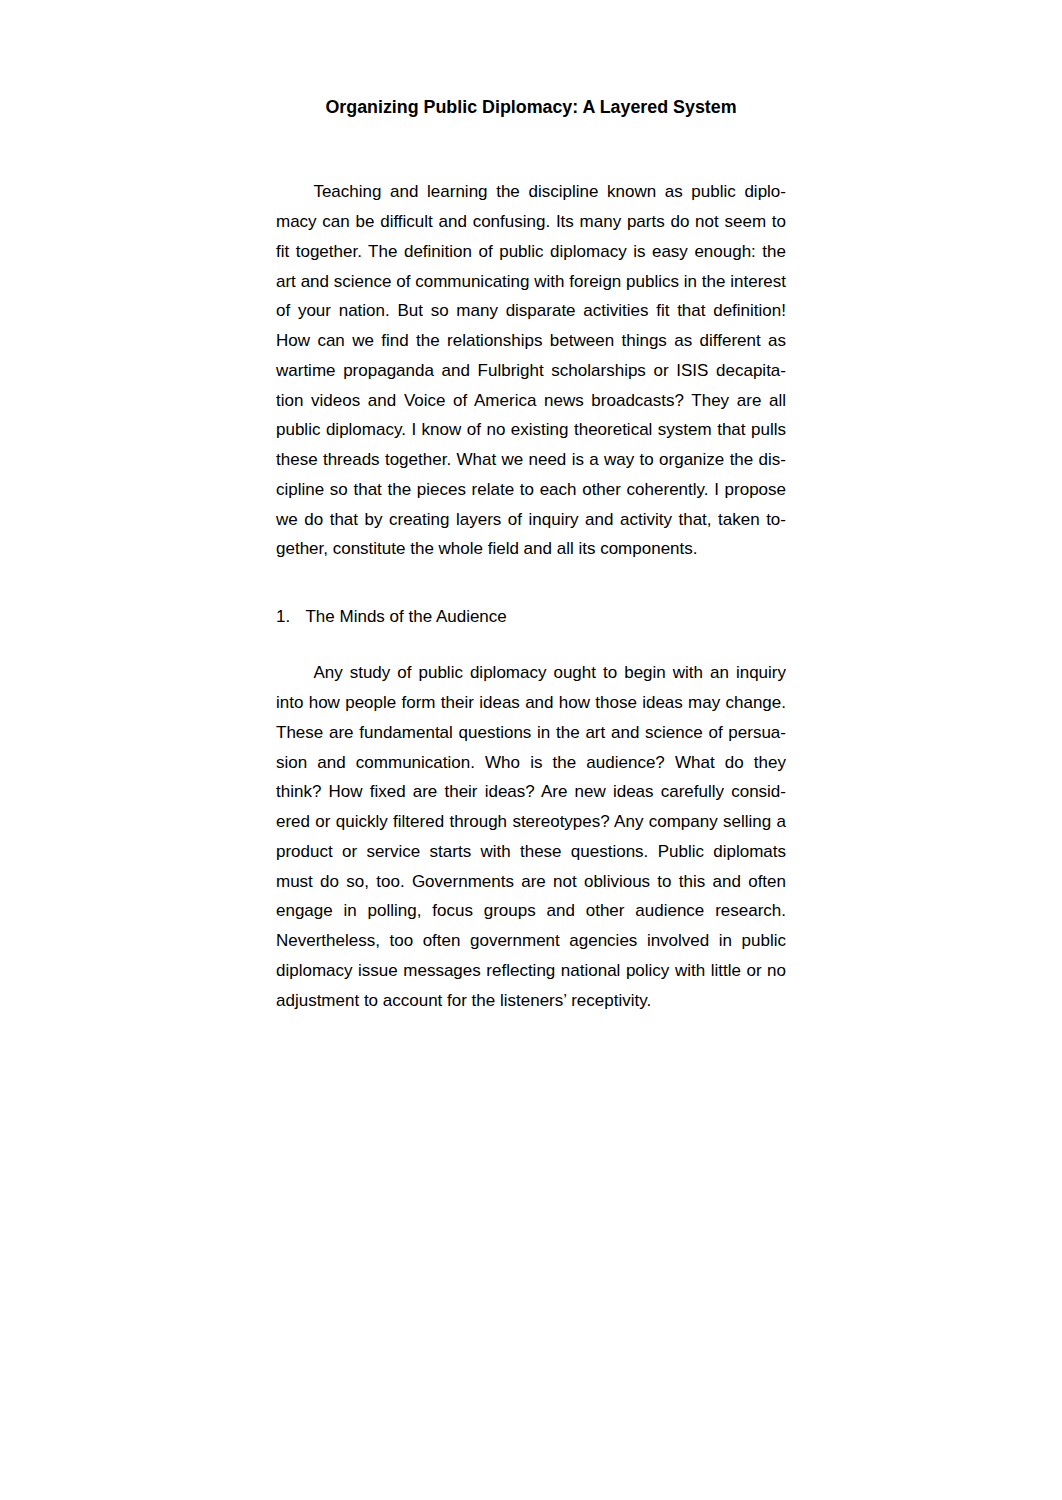Organizing Public Diplomacy: A Layered System
Teaching and learning the discipline known as public diplomacy can be difficult and confusing. Its many parts do not seem to fit together. The definition of public diplomacy is easy enough: the art and science of communicating with foreign publics in the interest of your nation. But so many disparate activities fit that definition! How can we find the relationships between things as different as wartime propaganda and Fulbright scholarships or ISIS decapitation videos and Voice of America news broadcasts? They are all public diplomacy. I know of no existing theoretical system that pulls these threads together. What we need is a way to organize the discipline so that the pieces relate to each other coherently. I propose we do that by creating layers of inquiry and activity that, taken together, constitute the whole field and all its components.
1. The Minds of the Audience
Any study of public diplomacy ought to begin with an inquiry into how people form their ideas and how those ideas may change. These are fundamental questions in the art and science of persuasion and communication. Who is the audience? What do they think? How fixed are their ideas? Are new ideas carefully considered or quickly filtered through stereotypes? Any company selling a product or service starts with these questions. Public diplomats must do so, too. Governments are not oblivious to this and often engage in polling, focus groups and other audience research. Nevertheless, too often government agencies involved in public diplomacy issue messages reflecting national policy with little or no adjustment to account for the listeners’ receptivity.